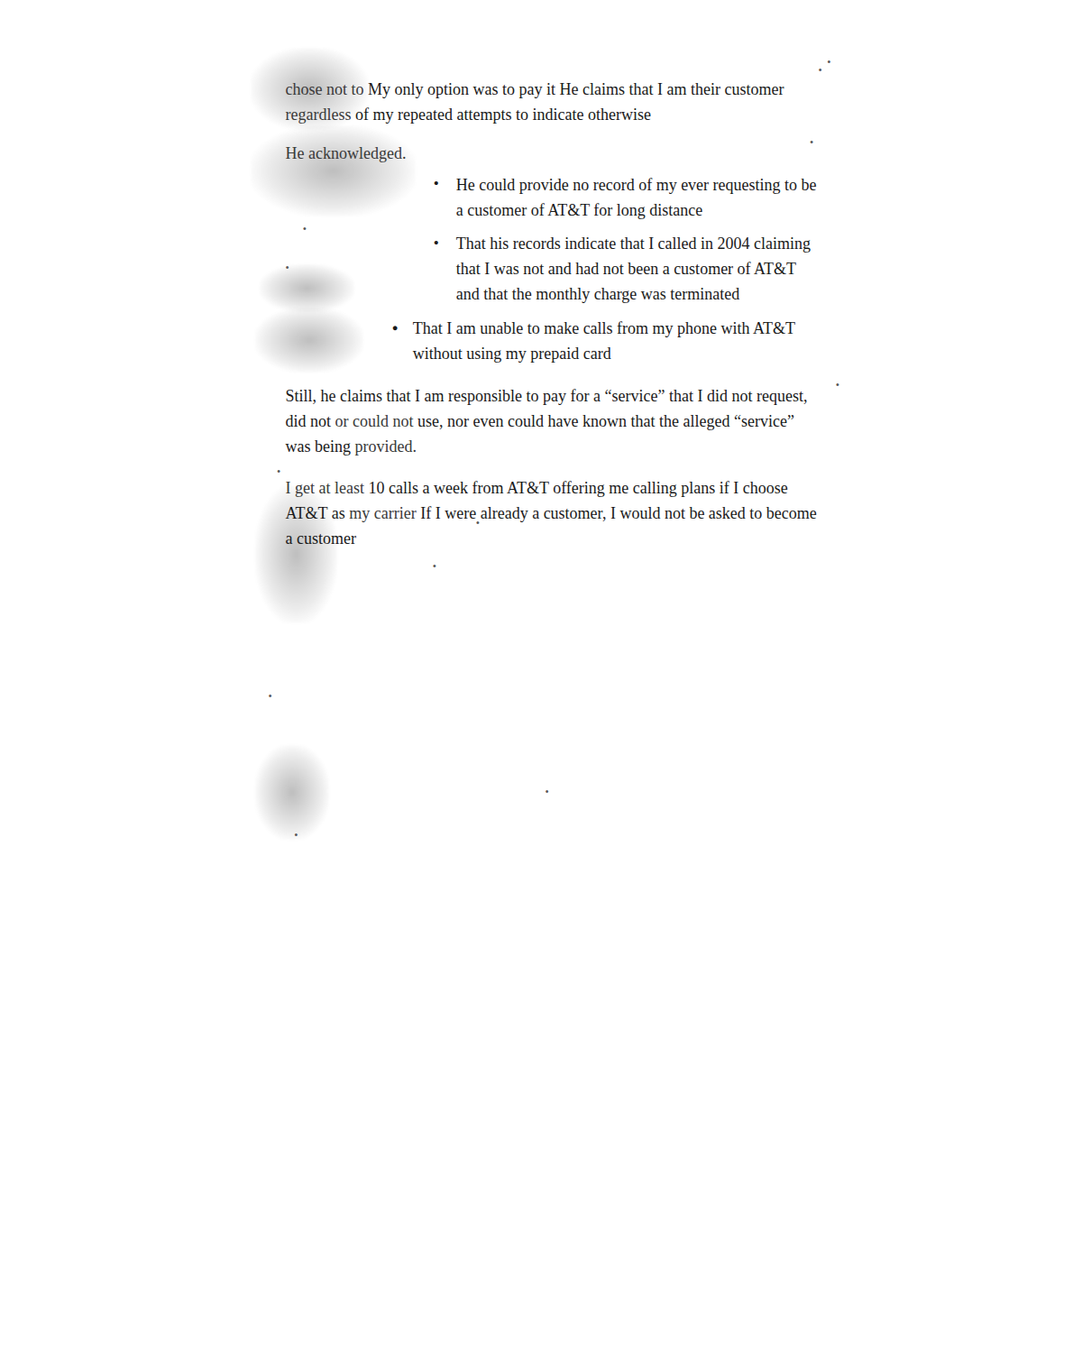• • • • • • • • • • • •
chose not to My only option was to pay it He claims that I am their customer regardless of my repeated attempts to indicate otherwise
He acknowledged.
He could provide no record of my ever requesting to be a customer of AT&T for long distance
That his records indicate that I called in 2004 claiming that I was not and had not been a customer of AT&T and that the monthly charge was terminated
That I am unable to make calls from my phone with AT&T without using my prepaid card
Still, he claims that I am responsible to pay for a “service” that I did not request, did not or could not use, nor even could have known that the alleged “service” was being provided.
I get at least 10 calls a week from AT&T offering me calling plans if I choose AT&T as my carrier If I were already a customer, I would not be asked to become a customer